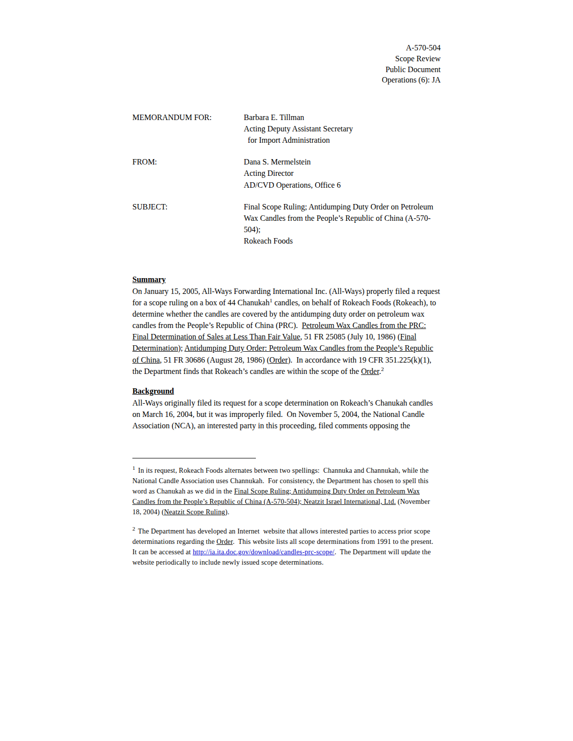A-570-504
Scope Review
Public Document
Operations (6): JA
| MEMORANDUM FOR: | Barbara E. Tillman Acting Deputy Assistant Secretary for Import Administration |
| FROM: | Dana S. Mermelstein Acting Director AD/CVD Operations, Office 6 |
| SUBJECT: | Final Scope Ruling; Antidumping Duty Order on Petroleum Wax Candles from the People’s Republic of China (A-570-504); Rokeach Foods |
Summary
On January 15, 2005, All-Ways Forwarding International Inc. (All-Ways) properly filed a request for a scope ruling on a box of 44 Chanukah1 candles, on behalf of Rokeach Foods (Rokeach), to determine whether the candles are covered by the antidumping duty order on petroleum wax candles from the People’s Republic of China (PRC). Petroleum Wax Candles from the PRC: Final Determination of Sales at Less Than Fair Value, 51 FR 25085 (July 10, 1986) (Final Determination); Antidumping Duty Order: Petroleum Wax Candles from the People’s Republic of China, 51 FR 30686 (August 28, 1986) (Order). In accordance with 19 CFR 351.225(k)(1), the Department finds that Rokeach’s candles are within the scope of the Order.2
Background
All-Ways originally filed its request for a scope determination on Rokeach’s Chanukah candles on March 16, 2004, but it was improperly filed. On November 5, 2004, the National Candle Association (NCA), an interested party in this proceeding, filed comments opposing the
1 In its request, Rokeach Foods alternates between two spellings: Channuka and Channukah, while the National Candle Association uses Channukah. For consistency, the Department has chosen to spell this word as Chanukah as we did in the Final Scope Ruling; Antidumping Duty Order on Petroleum Wax Candles from the People’s Republic of China (A-570-504); Neatzit Israel International, Ltd. (November 18, 2004) (Neatzit Scope Ruling).
2 The Department has developed an Internet website that allows interested parties to access prior scope determinations regarding the Order. This website lists all scope determinations from 1991 to the present. It can be accessed at http://ia.ita.doc.gov/download/candles-prc-scope/. The Department will update the website periodically to include newly issued scope determinations.